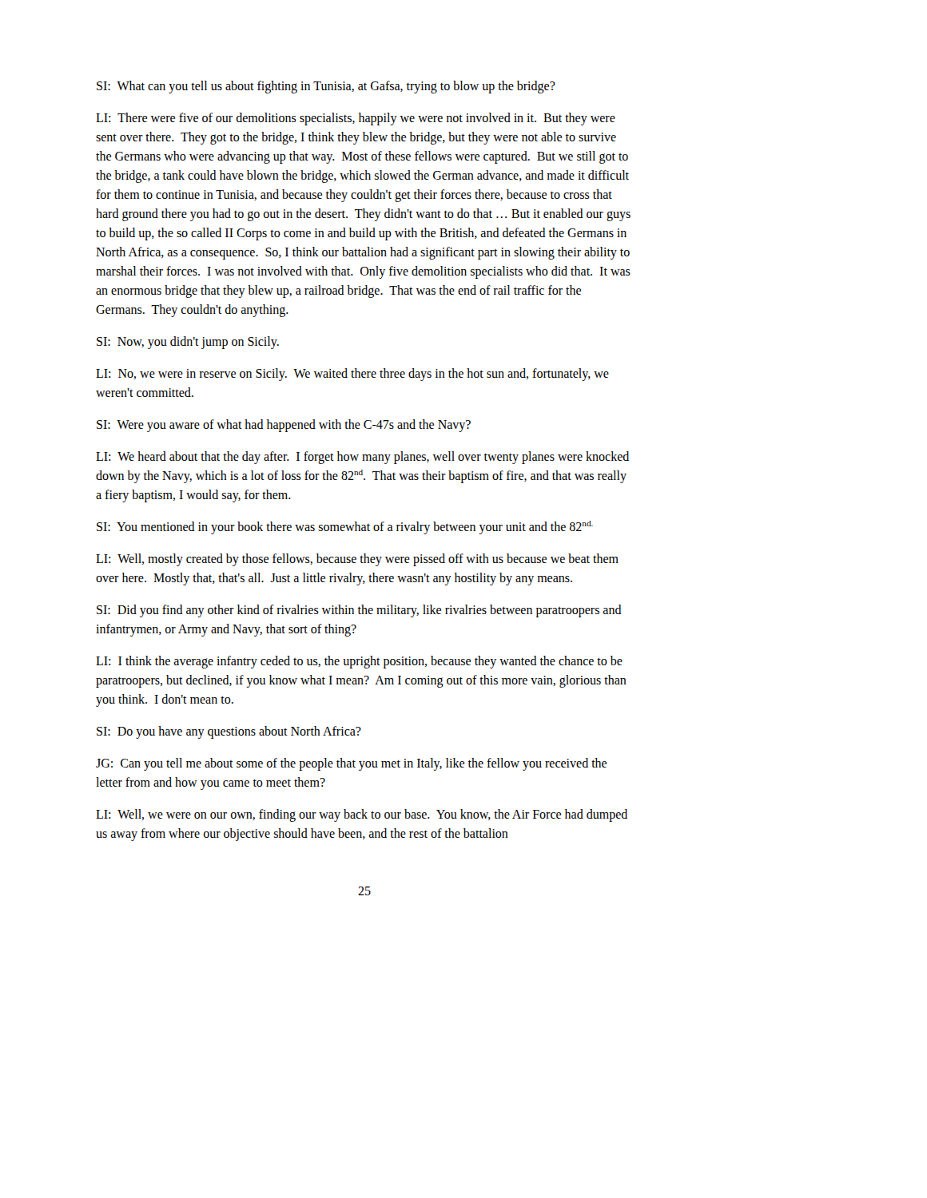SI: What can you tell us about fighting in Tunisia, at Gafsa, trying to blow up the bridge?
LI: There were five of our demolitions specialists, happily we were not involved in it. But they were sent over there. They got to the bridge, I think they blew the bridge, but they were not able to survive the Germans who were advancing up that way. Most of these fellows were captured. But we still got to the bridge, a tank could have blown the bridge, which slowed the German advance, and made it difficult for them to continue in Tunisia, and because they couldn't get their forces there, because to cross that hard ground there you had to go out in the desert. They didn't want to do that … But it enabled our guys to build up, the so called II Corps to come in and build up with the British, and defeated the Germans in North Africa, as a consequence. So, I think our battalion had a significant part in slowing their ability to marshal their forces. I was not involved with that. Only five demolition specialists who did that. It was an enormous bridge that they blew up, a railroad bridge. That was the end of rail traffic for the Germans. They couldn't do anything.
SI: Now, you didn't jump on Sicily.
LI: No, we were in reserve on Sicily. We waited there three days in the hot sun and, fortunately, we weren't committed.
SI: Were you aware of what had happened with the C-47s and the Navy?
LI: We heard about that the day after. I forget how many planes, well over twenty planes were knocked down by the Navy, which is a lot of loss for the 82nd. That was their baptism of fire, and that was really a fiery baptism, I would say, for them.
SI: You mentioned in your book there was somewhat of a rivalry between your unit and the 82nd.
LI: Well, mostly created by those fellows, because they were pissed off with us because we beat them over here. Mostly that, that's all. Just a little rivalry, there wasn't any hostility by any means.
SI: Did you find any other kind of rivalries within the military, like rivalries between paratroopers and infantrymen, or Army and Navy, that sort of thing?
LI: I think the average infantry ceded to us, the upright position, because they wanted the chance to be paratroopers, but declined, if you know what I mean? Am I coming out of this more vain, glorious than you think. I don't mean to.
SI: Do you have any questions about North Africa?
JG: Can you tell me about some of the people that you met in Italy, like the fellow you received the letter from and how you came to meet them?
LI: Well, we were on our own, finding our way back to our base. You know, the Air Force had dumped us away from where our objective should have been, and the rest of the battalion
25